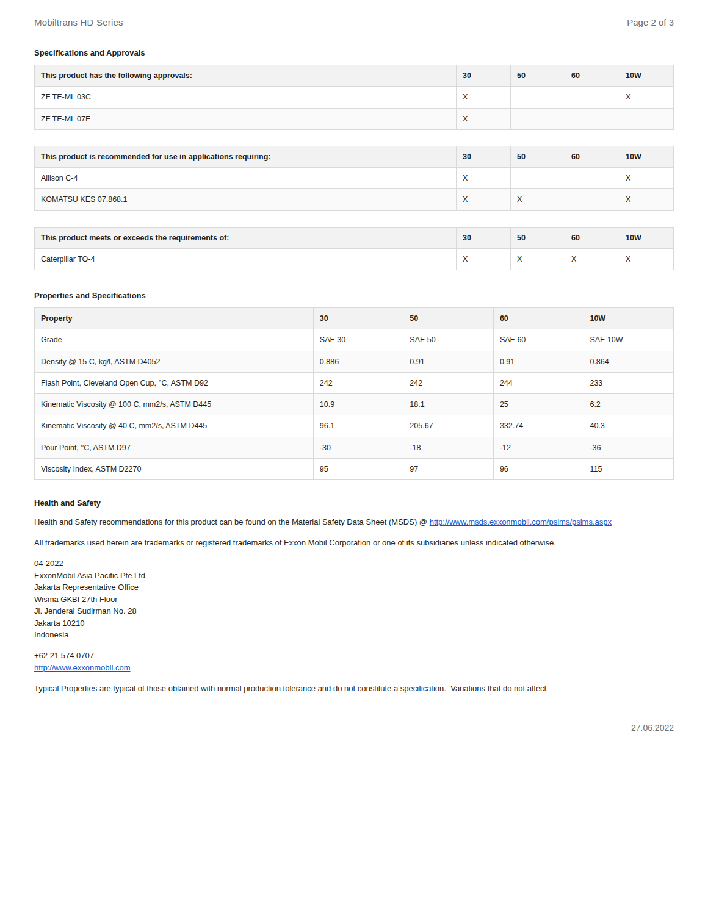Mobiltrans HD Series
Page 2 of 3
Specifications and Approvals
| This product has the following approvals: | 30 | 50 | 60 | 10W |
| --- | --- | --- | --- | --- |
| ZF TE-ML 03C | X | | | X |
| ZF TE-ML 07F | X | | | |
| This product is recommended for use in applications requiring: | 30 | 50 | 60 | 10W |
| --- | --- | --- | --- | --- |
| Allison C-4 | X | | | X |
| KOMATSU KES 07.868.1 | X | X | | X |
| This product meets or exceeds the requirements of: | 30 | 50 | 60 | 10W |
| --- | --- | --- | --- | --- |
| Caterpillar TO-4 | X | X | X | X |
Properties and Specifications
| Property | 30 | 50 | 60 | 10W |
| --- | --- | --- | --- | --- |
| Grade | SAE 30 | SAE 50 | SAE 60 | SAE 10W |
| Density @ 15 C, kg/l, ASTM D4052 | 0.886 | 0.91 | 0.91 | 0.864 |
| Flash Point, Cleveland Open Cup, °C, ASTM D92 | 242 | 242 | 244 | 233 |
| Kinematic Viscosity @ 100 C, mm2/s, ASTM D445 | 10.9 | 18.1 | 25 | 6.2 |
| Kinematic Viscosity @ 40 C, mm2/s, ASTM D445 | 96.1 | 205.67 | 332.74 | 40.3 |
| Pour Point, °C, ASTM D97 | -30 | -18 | -12 | -36 |
| Viscosity Index, ASTM D2270 | 95 | 97 | 96 | 115 |
Health and Safety
Health and Safety recommendations for this product can be found on the Material Safety Data Sheet (MSDS) @ http://www.msds.exxonmobil.com/psims/psims.aspx
All trademarks used herein are trademarks or registered trademarks of Exxon Mobil Corporation or one of its subsidiaries unless indicated otherwise.
04-2022
ExxonMobil Asia Pacific Pte Ltd
Jakarta Representative Office
Wisma GKBI 27th Floor
Jl. Jenderal Sudirman No. 28
Jakarta 10210
Indonesia
+62 21 574 0707
http://www.exxonmobil.com
Typical Properties are typical of those obtained with normal production tolerance and do not constitute a specification. Variations that do not affect
27.06.2022